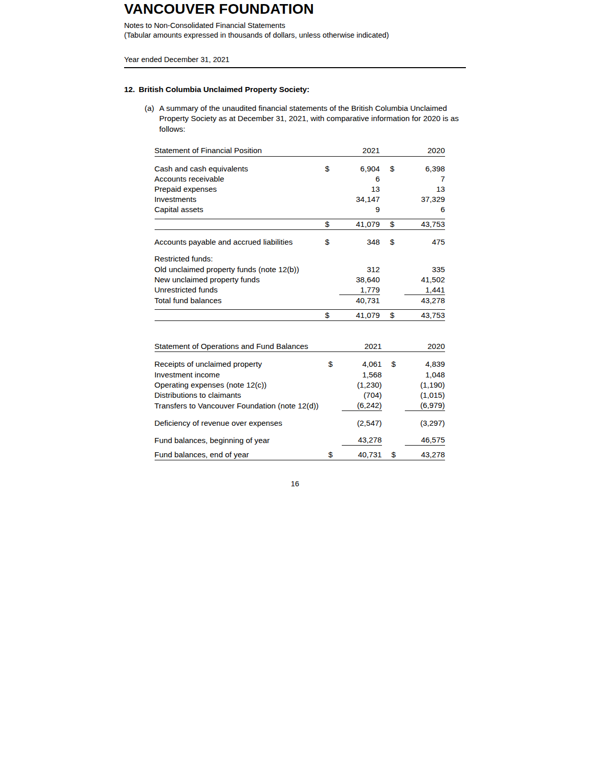VANCOUVER FOUNDATION
Notes to Non-Consolidated Financial Statements
(Tabular amounts expressed in thousands of dollars, unless otherwise indicated)
Year ended December 31, 2021
12. British Columbia Unclaimed Property Society:
(a) A summary of the unaudited financial statements of the British Columbia Unclaimed Property Society as at December 31, 2021, with comparative information for 2020 is as follows:
| Statement of Financial Position | | | 2021 | | | 2020 |
| Cash and cash equivalents | | $ | 6,904 | | $ | 6,398 |
| Accounts receivable | | | 6 | | | 7 |
| Prepaid expenses | | | 13 | | | 13 |
| Investments | | | 34,147 | | | 37,329 |
| Capital assets | | | 9 | | | 6 |
| | | $ | 41,079 | | $ | 43,753 |
| Accounts payable and accrued liabilities | | $ | 348 | | $ | 475 |
| Restricted funds: | | | | | | |
| Old unclaimed property funds (note 12(b)) | | | 312 | | | 335 |
| New unclaimed property funds | | | 38,640 | | | 41,502 |
| Unrestricted funds | | | 1,779 | | | 1,441 |
| Total fund balances | | | 40,731 | | | 43,278 |
| | | $ | 41,079 | | $ | 43,753 |
| Statement of Operations and Fund Balances | | | 2021 | | | 2020 |
| Receipts of unclaimed property | | $ | 4,061 | | $ | 4,839 |
| Investment income | | | 1,568 | | | 1,048 |
| Operating expenses (note 12(c)) | | | (1,230) | | | (1,190) |
| Distributions to claimants | | | (704) | | | (1,015) |
| Transfers to Vancouver Foundation (note 12(d)) | | | (6,242) | | | (6,979) |
| Deficiency of revenue over expenses | | | (2,547) | | | (3,297) |
| Fund balances, beginning of year | | | 43,278 | | | 46,575 |
| Fund balances, end of year | | $ | 40,731 | | $ | 43,278 |
16